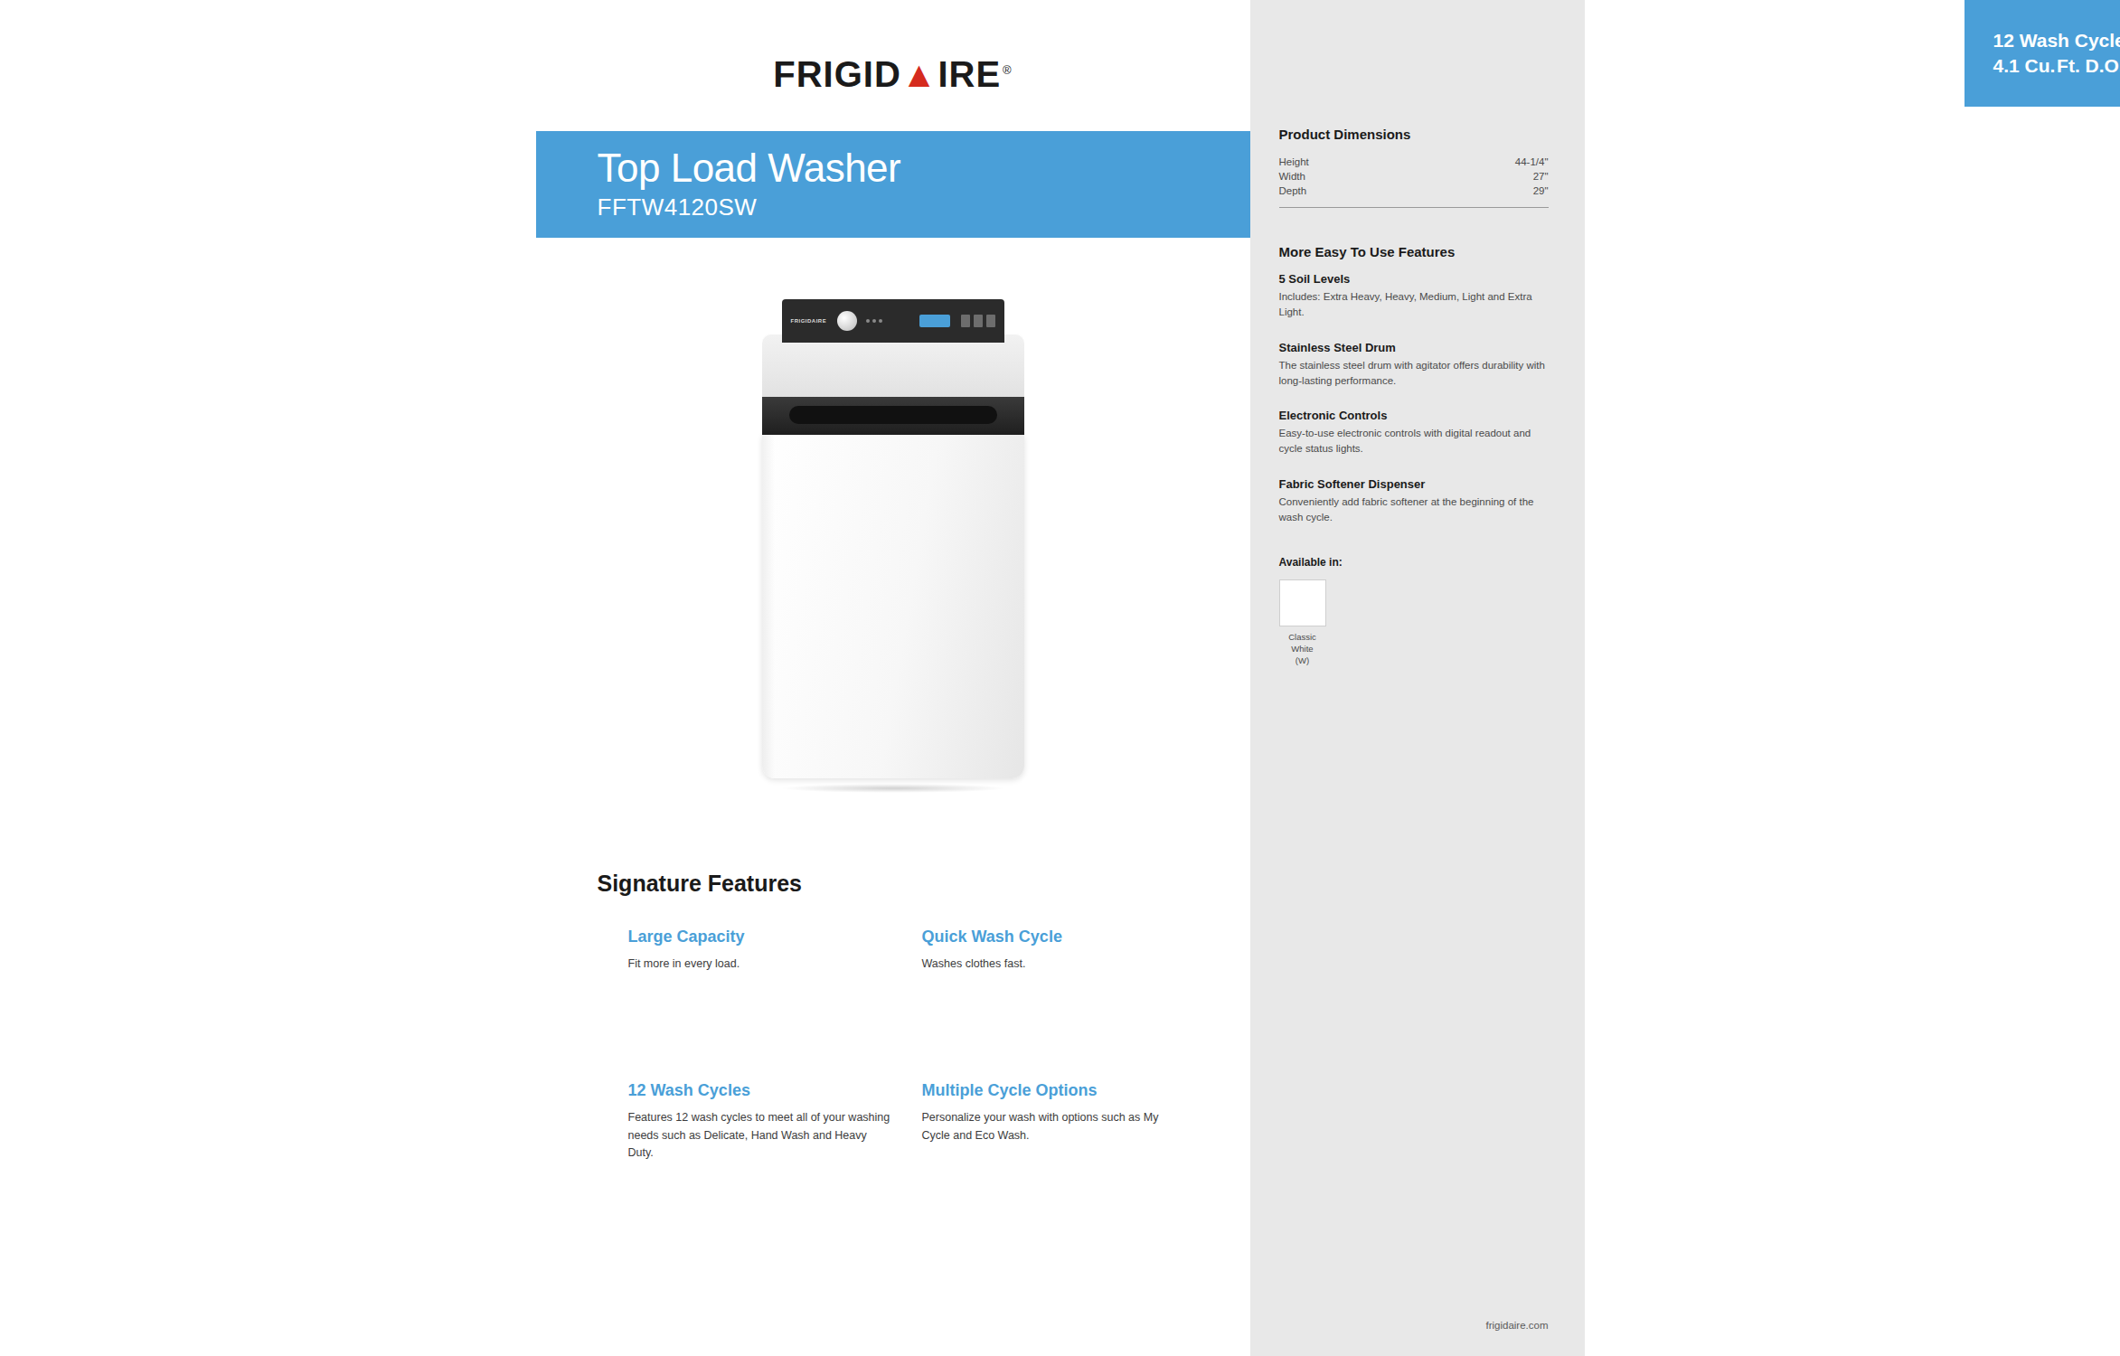FRIGID▲IRE®
Top Load Washer
FFTW4120SW
FRIGIDAIRE
Signature Features
Large Capacity
Fit more in every load.
Quick Wash Cycle
Washes clothes fast.
12 Wash Cycles
Features 12 wash cycles to meet all of your washing needs such as Delicate, Hand Wash and Heavy Duty.
Multiple Cycle Options
Personalize your wash with options such as My Cycle and Eco Wash.
12 Wash Cycles
4.1 Cu. Ft. D.O.E.
Product Dimensions
| Height | 44-1/4" |
| Width | 27" |
| Depth | 29" |
More Easy To Use Features
5 Soil Levels
Includes: Extra Heavy, Heavy, Medium, Light and Extra Light.
Stainless Steel Drum
The stainless steel drum with agitator offers durability with long-lasting performance.
Electronic Controls
Easy-to-use electronic controls with digital readout and cycle status lights.
Fabric Softener Dispenser
Conveniently add fabric softener at the beginning of the wash cycle.
Available in:
Classic White
(W)
frigidaire.com